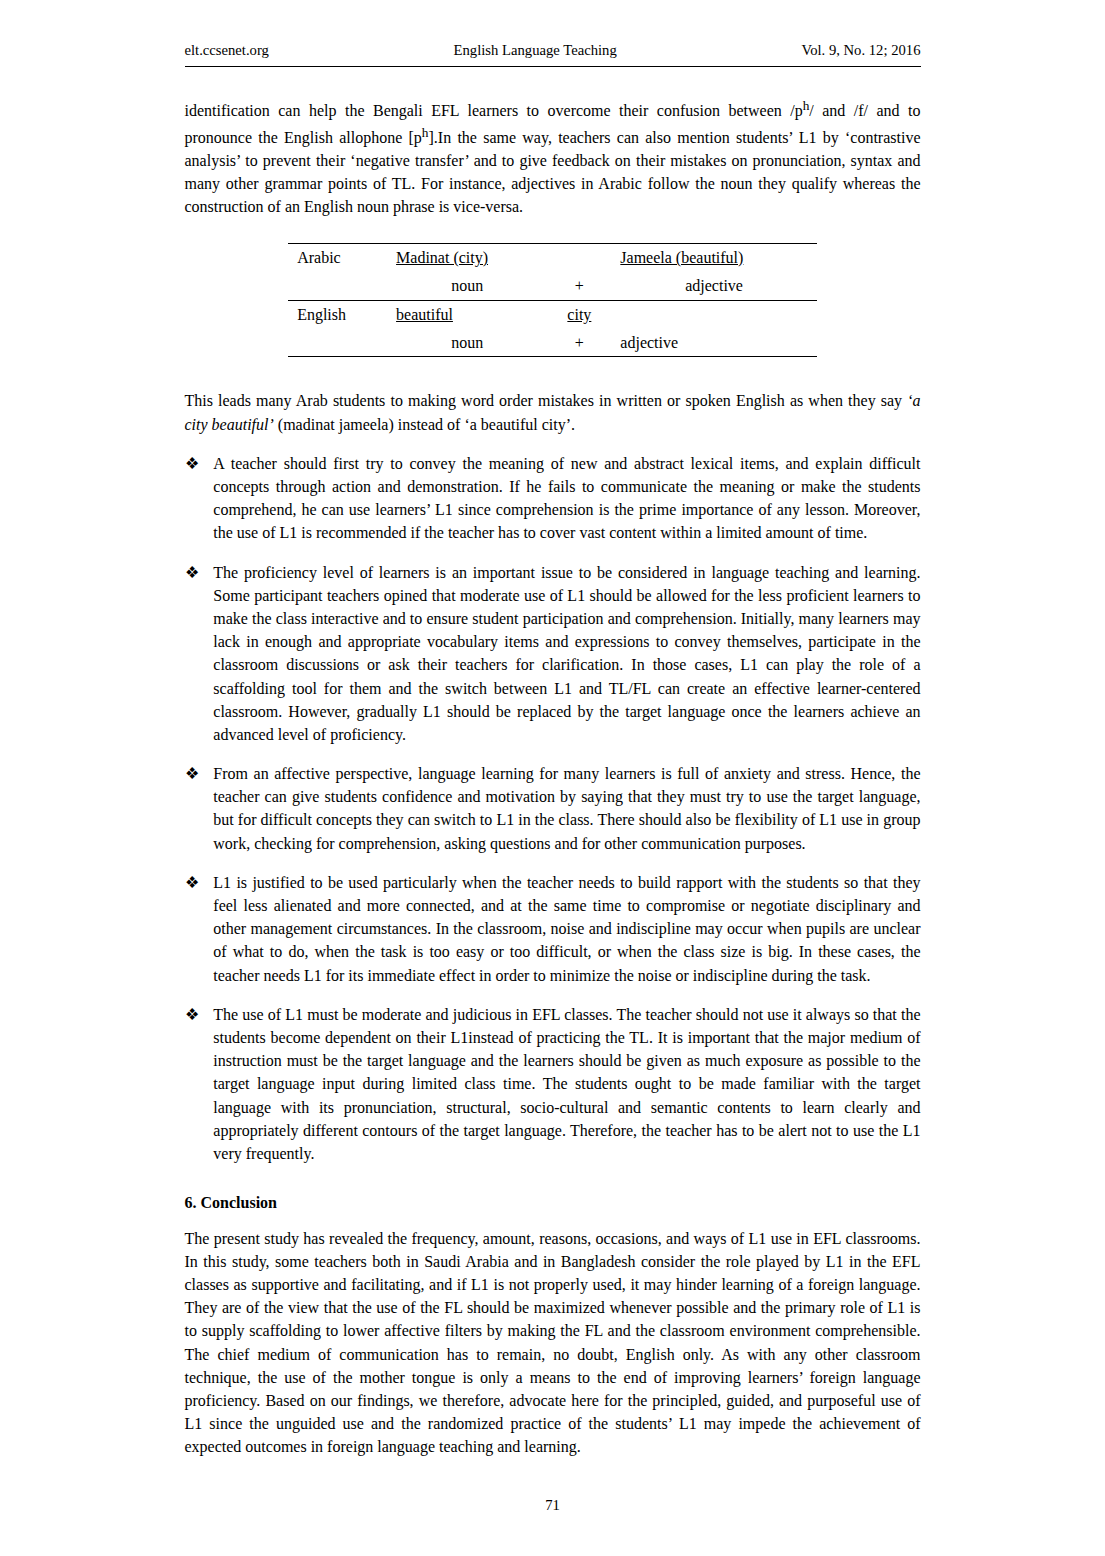elt.ccsenet.org English Language Teaching Vol. 9, No. 12; 2016
identification can help the Bengali EFL learners to overcome their confusion between /ph/ and /f/ and to pronounce the English allophone [ph].In the same way, teachers can also mention students’ L1 by ‘contrastive analysis’ to prevent their ‘negative transfer’ and to give feedback on their mistakes on pronunciation, syntax and many other grammar points of TL. For instance, adjectives in Arabic follow the noun they qualify whereas the construction of an English noun phrase is vice-versa.
| Arabic | Madinat (city) | | Jameela (beautiful) |
| | noun | + | adjective |
| English | beautiful | city | |
| | noun | + | adjective |
This leads many Arab students to making word order mistakes in written or spoken English as when they say ‘a city beautiful’ (madinat jameela) instead of ‘a beautiful city’.
A teacher should first try to convey the meaning of new and abstract lexical items, and explain difficult concepts through action and demonstration. If he fails to communicate the meaning or make the students comprehend, he can use learners’ L1 since comprehension is the prime importance of any lesson. Moreover, the use of L1 is recommended if the teacher has to cover vast content within a limited amount of time.
The proficiency level of learners is an important issue to be considered in language teaching and learning. Some participant teachers opined that moderate use of L1 should be allowed for the less proficient learners to make the class interactive and to ensure student participation and comprehension. Initially, many learners may lack in enough and appropriate vocabulary items and expressions to convey themselves, participate in the classroom discussions or ask their teachers for clarification. In those cases, L1 can play the role of a scaffolding tool for them and the switch between L1 and TL/FL can create an effective learner-centered classroom. However, gradually L1 should be replaced by the target language once the learners achieve an advanced level of proficiency.
From an affective perspective, language learning for many learners is full of anxiety and stress. Hence, the teacher can give students confidence and motivation by saying that they must try to use the target language, but for difficult concepts they can switch to L1 in the class. There should also be flexibility of L1 use in group work, checking for comprehension, asking questions and for other communication purposes.
L1 is justified to be used particularly when the teacher needs to build rapport with the students so that they feel less alienated and more connected, and at the same time to compromise or negotiate disciplinary and other management circumstances. In the classroom, noise and indiscipline may occur when pupils are unclear of what to do, when the task is too easy or too difficult, or when the class size is big. In these cases, the teacher needs L1 for its immediate effect in order to minimize the noise or indiscipline during the task.
The use of L1 must be moderate and judicious in EFL classes. The teacher should not use it always so that the students become dependent on their L1instead of practicing the TL. It is important that the major medium of instruction must be the target language and the learners should be given as much exposure as possible to the target language input during limited class time. The students ought to be made familiar with the target language with its pronunciation, structural, socio-cultural and semantic contents to learn clearly and appropriately different contours of the target language. Therefore, the teacher has to be alert not to use the L1 very frequently.
6. Conclusion
The present study has revealed the frequency, amount, reasons, occasions, and ways of L1 use in EFL classrooms. In this study, some teachers both in Saudi Arabia and in Bangladesh consider the role played by L1 in the EFL classes as supportive and facilitating, and if L1 is not properly used, it may hinder learning of a foreign language. They are of the view that the use of the FL should be maximized whenever possible and the primary role of L1 is to supply scaffolding to lower affective filters by making the FL and the classroom environment comprehensible. The chief medium of communication has to remain, no doubt, English only. As with any other classroom technique, the use of the mother tongue is only a means to the end of improving learners’ foreign language proficiency. Based on our findings, we therefore, advocate here for the principled, guided, and purposeful use of L1 since the unguided use and the randomized practice of the students’ L1 may impede the achievement of expected outcomes in foreign language teaching and learning.
71